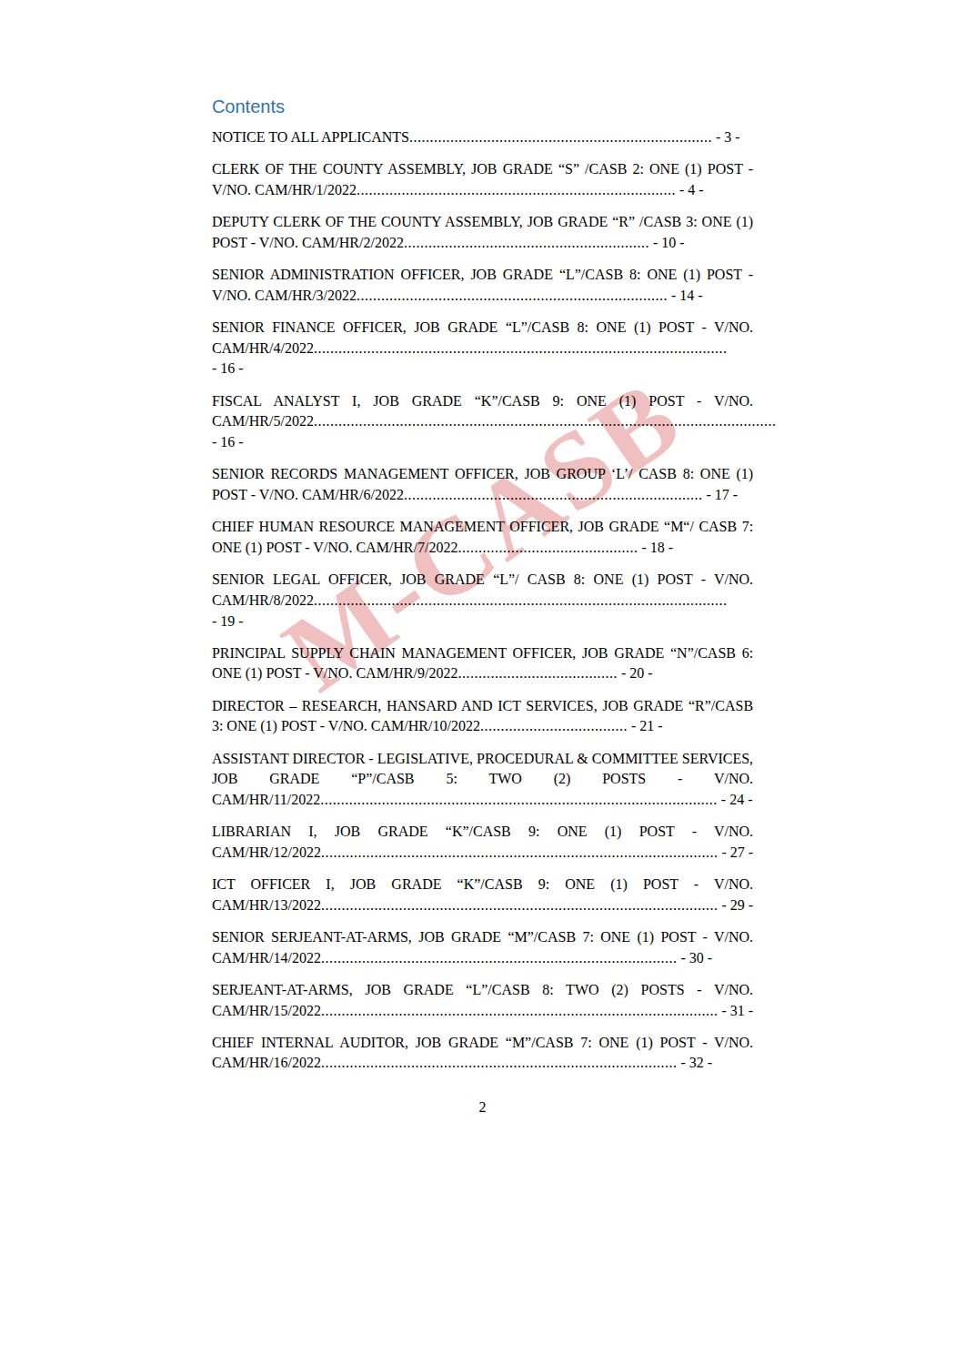M-CASB
Contents
NOTICE TO ALL APPLICANTS.......................................................................... - 3 -
CLERK OF THE COUNTY ASSEMBLY, JOB GRADE “S” /CASB 2: ONE (1) POST - V/NO. CAM/HR/1/2022.............................................................................. - 4 -
DEPUTY CLERK OF THE COUNTY ASSEMBLY, JOB GRADE “R” /CASB 3: ONE (1) POST - V/NO. CAM/HR/2/2022............................................................ - 10 -
SENIOR ADMINISTRATION OFFICER, JOB GRADE “L”/CASB 8: ONE (1) POST - V/NO. CAM/HR/3/2022............................................................................ - 14 -
SENIOR FINANCE OFFICER, JOB GRADE “L”/CASB 8: ONE (1) POST - V/NO. CAM/HR/4/2022..................................................................................................... - 16 -
FISCAL ANALYST I, JOB GRADE “K”/CASB 9: ONE (1) POST - V/NO. CAM/HR/5/2022................................................................................................................. - 16 -
SENIOR RECORDS MANAGEMENT OFFICER, JOB GROUP ‘L’/ CASB 8: ONE (1) POST - V/NO. CAM/HR/6/2022......................................................................... - 17 -
CHIEF HUMAN RESOURCE MANAGEMENT OFFICER, JOB GRADE “M“/ CASB 7: ONE (1) POST - V/NO. CAM/HR/7/2022............................................ - 18 -
SENIOR LEGAL OFFICER, JOB GRADE “L”/ CASB 8: ONE (1) POST - V/NO. CAM/HR/8/2022..................................................................................................... - 19 -
PRINCIPAL SUPPLY CHAIN MANAGEMENT OFFICER, JOB GRADE “N”/CASB 6: ONE (1) POST - V/NO. CAM/HR/9/2022....................................... - 20 -
DIRECTOR – RESEARCH, HANSARD AND ICT SERVICES, JOB GRADE “R”/CASB 3: ONE (1) POST - V/NO. CAM/HR/10/2022.................................... - 21 -
ASSISTANT DIRECTOR - LEGISLATIVE, PROCEDURAL & COMMITTEE SERVICES, JOB GRADE “P”/CASB 5: TWO (2) POSTS - V/NO. CAM/HR/11/2022................................................................................................. - 24 -
LIBRARIAN I, JOB GRADE “K”/CASB 9: ONE (1) POST - V/NO. CAM/HR/12/2022................................................................................................. - 27 -
ICT OFFICER I, JOB GRADE “K”/CASB 9: ONE (1) POST - V/NO. CAM/HR/13/2022................................................................................................. - 29 -
SENIOR SERJEANT-AT-ARMS, JOB GRADE “M”/CASB 7: ONE (1) POST - V/NO. CAM/HR/14/2022....................................................................................... - 30 -
SERJEANT-AT-ARMS, JOB GRADE “L”/CASB 8: TWO (2) POSTS - V/NO. CAM/HR/15/2022................................................................................................. - 31 -
CHIEF INTERNAL AUDITOR, JOB GRADE “M”/CASB 7: ONE (1) POST - V/NO. CAM/HR/16/2022....................................................................................... - 32 -
2